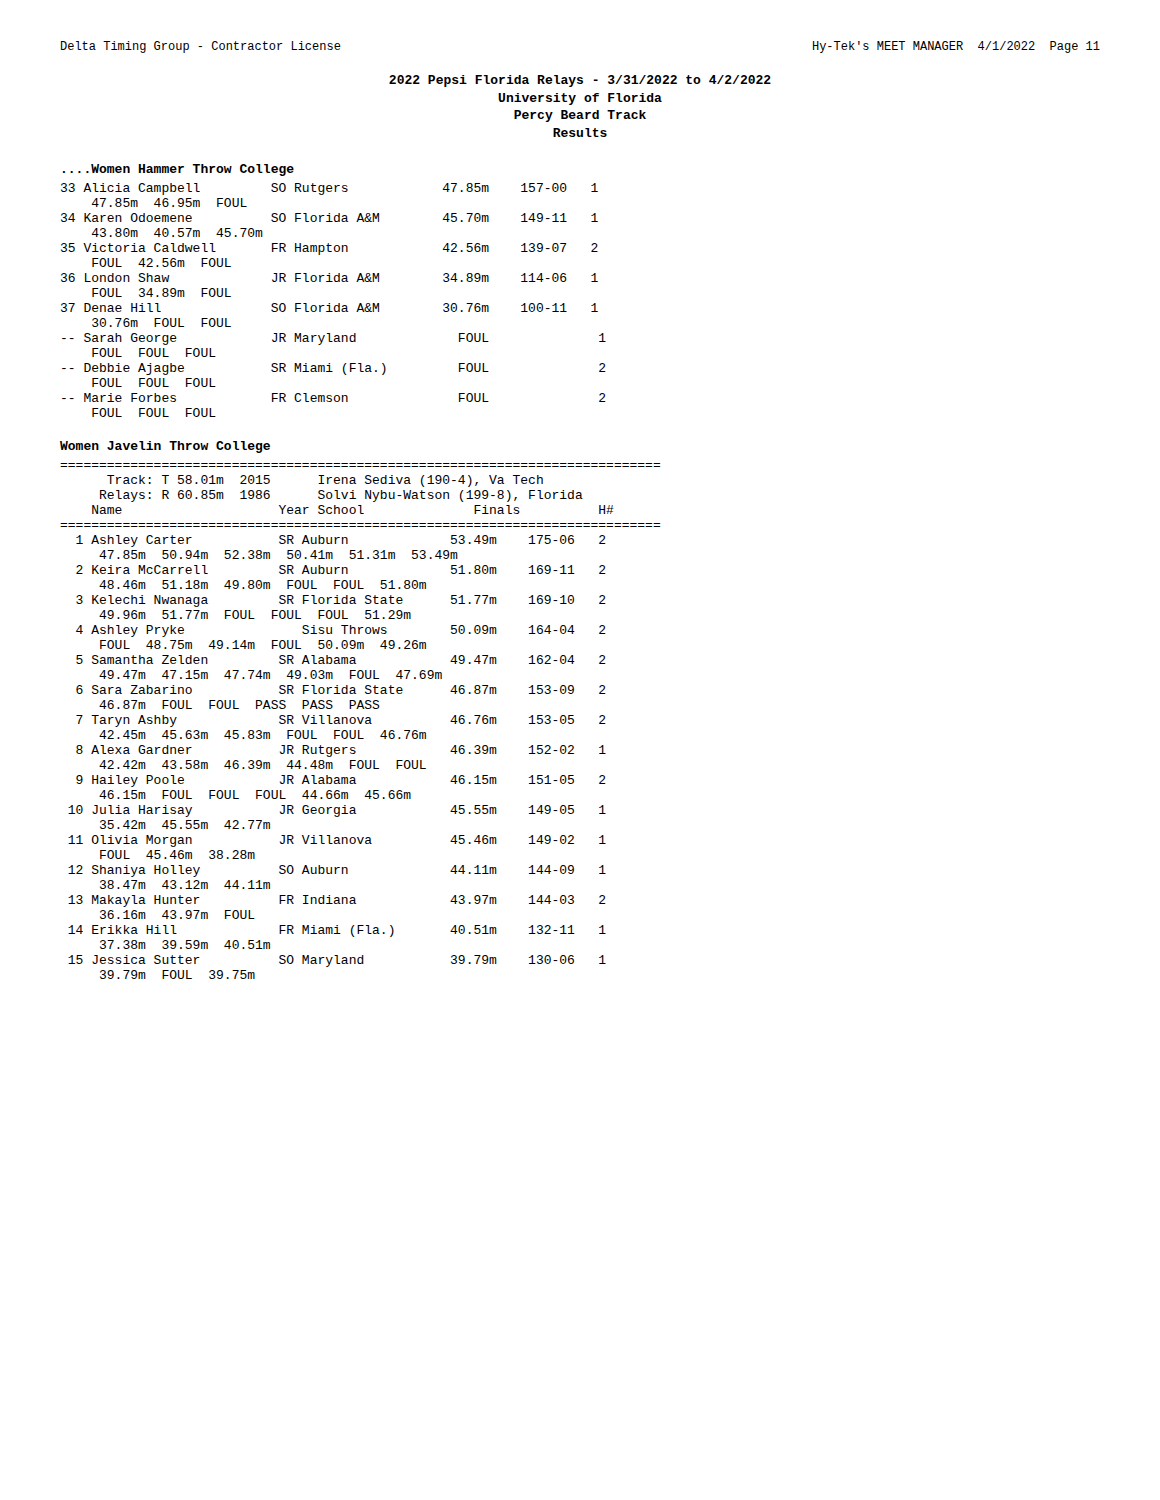Delta Timing Group - Contractor License Hy-Tek's MEET MANAGER 4/1/2022 Page 11
2022 Pepsi Florida Relays - 3/31/2022 to 4/2/2022 University of Florida Percy Beard Track Results
....Women Hammer Throw College
33 Alicia Campbell         SO Rutgers            47.85m    157-00   1
    47.85m  46.95m  FOUL
34 Karen Odoemene          SO Florida A&M        45.70m    149-11   1
    43.80m  40.57m  45.70m
35 Victoria Caldwell       FR Hampton            42.56m    139-07   2
    FOUL  42.56m  FOUL
36 London Shaw             JR Florida A&M        34.89m    114-06   1
    FOUL  34.89m  FOUL
37 Denae Hill              SO Florida A&M        30.76m    100-11   1
    30.76m  FOUL  FOUL
-- Sarah George            JR Maryland             FOUL              1
    FOUL  FOUL  FOUL
-- Debbie Ajagbe           SR Miami (Fla.)         FOUL              2
    FOUL  FOUL  FOUL
-- Marie Forbes            FR Clemson              FOUL              2
    FOUL  FOUL  FOUL
Women Javelin Throw College
=============================================================================
      Track: T 58.01m  2015      Irena Sediva (190-4), Va Tech
     Relays: R 60.85m  1986      Solvi Nybu-Watson (199-8), Florida
    Name                    Year School              Finals          H#
=============================================================================
  1 Ashley Carter           SR Auburn             53.49m    175-06   2
     47.85m  50.94m  52.38m  50.41m  51.31m  53.49m
  2 Keira McCarrell         SR Auburn             51.80m    169-11   2
     48.46m  51.18m  49.80m  FOUL  FOUL  51.80m
  3 Kelechi Nwanaga         SR Florida State      51.77m    169-10   2
     49.96m  51.77m  FOUL  FOUL  FOUL  51.29m
  4 Ashley Pryke               Sisu Throws        50.09m    164-04   2
     FOUL  48.75m  49.14m  FOUL  50.09m  49.26m
  5 Samantha Zelden         SR Alabama            49.47m    162-04   2
     49.47m  47.15m  47.74m  49.03m  FOUL  47.69m
  6 Sara Zabarino           SR Florida State      46.87m    153-09   2
     46.87m  FOUL  FOUL  PASS  PASS  PASS
  7 Taryn Ashby             SR Villanova          46.76m    153-05   2
     42.45m  45.63m  45.83m  FOUL  FOUL  46.76m
  8 Alexa Gardner           JR Rutgers            46.39m    152-02   1
     42.42m  43.58m  46.39m  44.48m  FOUL  FOUL
  9 Hailey Poole            JR Alabama            46.15m    151-05   2
     46.15m  FOUL  FOUL  FOUL  44.66m  45.66m
 10 Julia Harisay           JR Georgia            45.55m    149-05   1
     35.42m  45.55m  42.77m
 11 Olivia Morgan           JR Villanova          45.46m    149-02   1
     FOUL  45.46m  38.28m
 12 Shaniya Holley          SO Auburn             44.11m    144-09   1
     38.47m  43.12m  44.11m
 13 Makayla Hunter          FR Indiana            43.97m    144-03   2
     36.16m  43.97m  FOUL
 14 Erikka Hill             FR Miami (Fla.)       40.51m    132-11   1
     37.38m  39.59m  40.51m
 15 Jessica Sutter          SO Maryland           39.79m    130-06   1
     39.79m  FOUL  39.75m